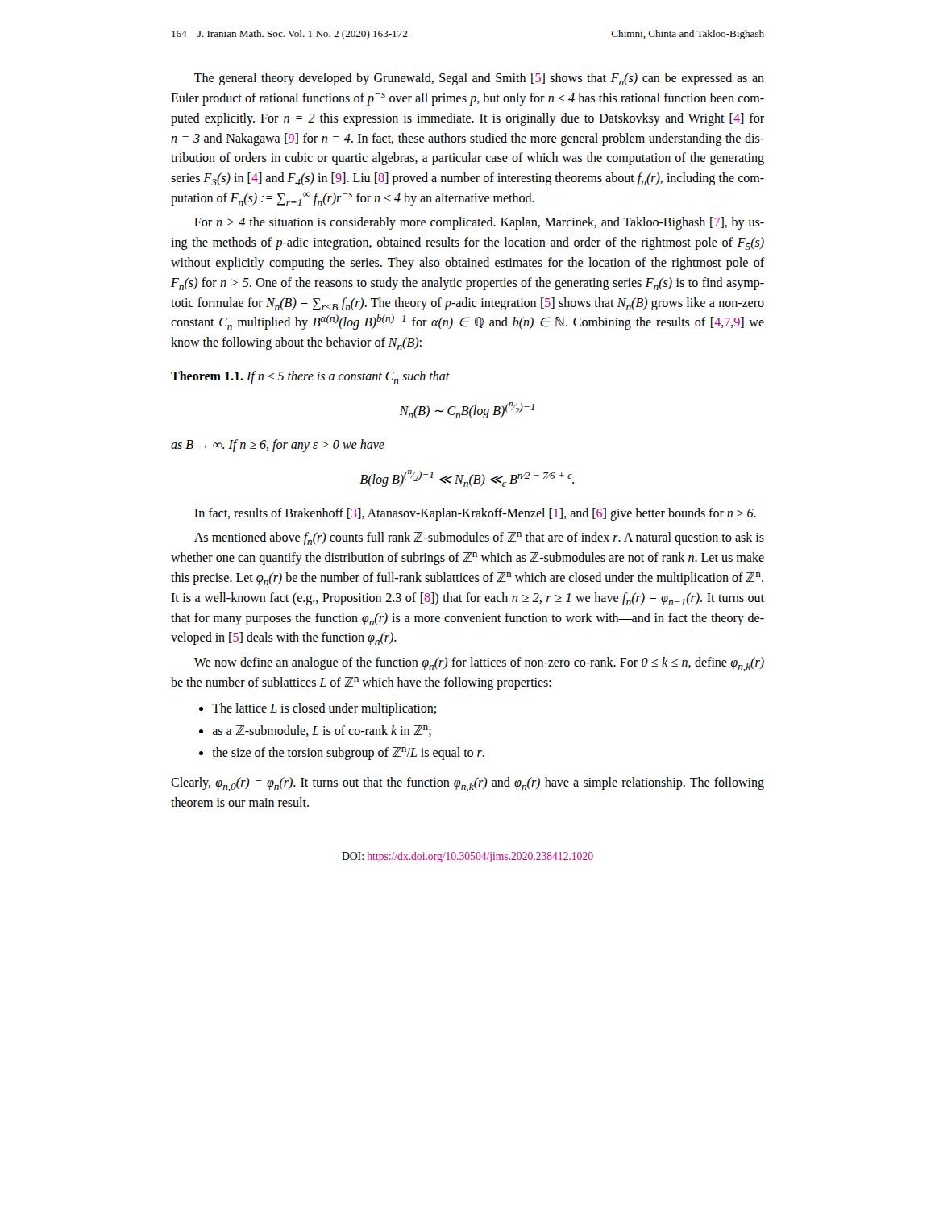164 J. Iranian Math. Soc. Vol. 1 No. 2 (2020) 163-172 Chimni, Chinta and Takloo-Bighash
The general theory developed by Grunewald, Segal and Smith [5] shows that Fn(s) can be expressed as an Euler product of rational functions of p−s over all primes p, but only for n ≤ 4 has this rational function been computed explicitly. For n = 2 this expression is immediate. It is originally due to Datskovksy and Wright [4] for n = 3 and Nakagawa [9] for n = 4. In fact, these authors studied the more general problem understanding the distribution of orders in cubic or quartic algebras, a particular case of which was the computation of the generating series F3(s) in [4] and F4(s) in [9]. Liu [8] proved a number of interesting theorems about fn(r), including the computation of Fn(s) := ∑r=1∞ fn(r)r−s for n ≤ 4 by an alternative method.
For n > 4 the situation is considerably more complicated. Kaplan, Marcinek, and Takloo-Bighash [7], by using the methods of p-adic integration, obtained results for the location and order of the rightmost pole of F5(s) without explicitly computing the series. They also obtained estimates for the location of the rightmost pole of Fn(s) for n > 5. One of the reasons to study the analytic properties of the generating series Fn(s) is to find asymptotic formulae for Nn(B) = ∑r≤B fn(r). The theory of p-adic integration [5] shows that Nn(B) grows like a non-zero constant Cn multiplied by Bα(n)(log B)b(n)−1 for α(n) ∈ ℚ and b(n) ∈ ℕ. Combining the results of [4,7,9] we know the following about the behavior of Nn(B):
Theorem 1.1. If n ≤ 5 there is a constant Cn such that
Nn(B) ∼ CnB(log B)(n⁄2)−1
as B → ∞. If n ≥ 6, for any ε > 0 we have
B(log B)(n⁄2)−1 ≪ Nn(B) ≪ε Bn⁄2 − 7⁄6 + ε.
In fact, results of Brakenhoff [3], Atanasov-Kaplan-Krakoff-Menzel [1], and [6] give better bounds for n ≥ 6.
As mentioned above fn(r) counts full rank ℤ-submodules of ℤn that are of index r. A natural question to ask is whether one can quantify the distribution of subrings of ℤn which as ℤ-submodules are not of rank n. Let us make this precise. Let φn(r) be the number of full-rank sublattices of ℤn which are closed under the multiplication of ℤn. It is a well-known fact (e.g., Proposition 2.3 of [8]) that for each n ≥ 2, r ≥ 1 we have fn(r) = φn−1(r). It turns out that for many purposes the function φn(r) is a more convenient function to work with—and in fact the theory developed in [5] deals with the function φn(r).
We now define an analogue of the function φn(r) for lattices of non-zero co-rank. For 0 ≤ k ≤ n, define φn,k(r) be the number of sublattices L of ℤn which have the following properties:
The lattice L is closed under multiplication;
as a ℤ-submodule, L is of co-rank k in ℤn;
the size of the torsion subgroup of ℤn/L is equal to r.
Clearly, φn,0(r) = φn(r). It turns out that the function φn,k(r) and φn(r) have a simple relationship. The following theorem is our main result.
DOI: https://dx.doi.org/10.30504/jims.2020.238412.1020